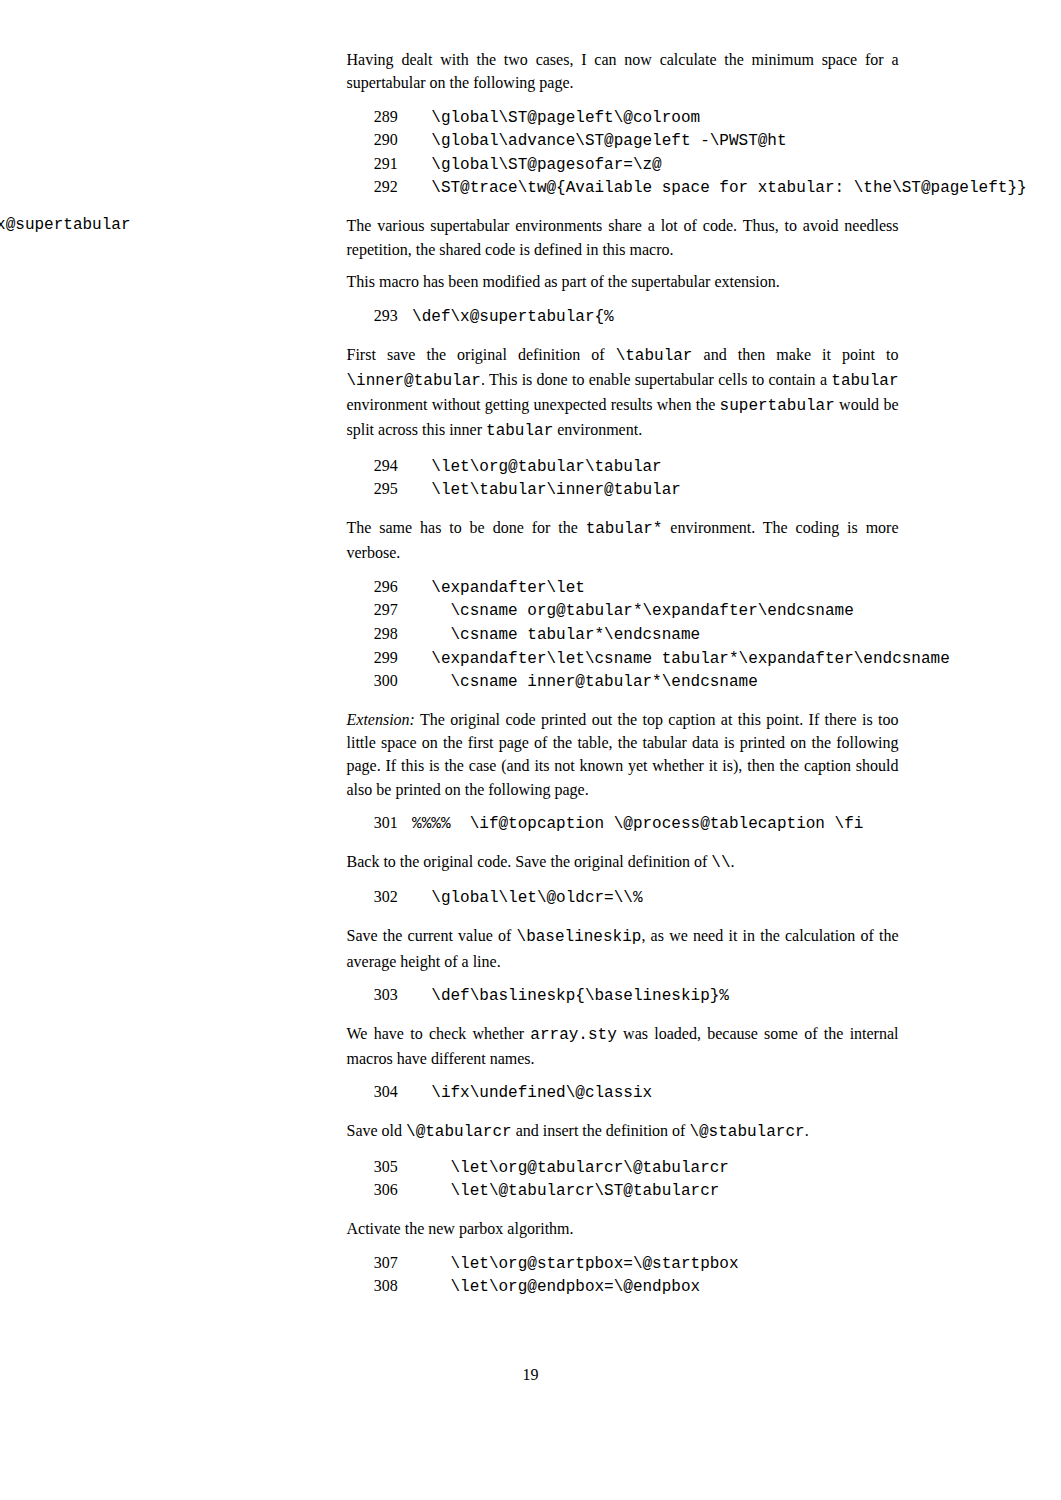Having dealt with the two cases, I can now calculate the minimum space for a supertabular on the following page.
289 \global\ST@pageleft\@colroom 290 \global\advance\ST@pageleft -\PWST@ht 291 \global\ST@pagesofar=\z@ 292 \ST@trace\tw@{Available space for xtabular: \the\ST@pageleft}}
\x@supertabular
The various supertabular environments share a lot of code. Thus, to avoid needless repetition, the shared code is defined in this macro.
This macro has been modified as part of the supertabular extension.
293\def\x@supertabular{%
First save the original definition of \tabular and then make it point to \inner@tabular. This is done to enable supertabular cells to contain a tabular environment without getting unexpected results when the supertabular would be split across this inner tabular environment.
294 \let\org@tabular\tabular 295 \let\tabular\inner@tabular
The same has to be done for the tabular* environment. The coding is more verbose.
296 \expandafter\let 297 \csname org@tabular*\expandafter\endcsname 298 \csname tabular*\endcsname 299 \expandafter\let\csname tabular*\expandafter\endcsname 300 \csname inner@tabular*\endcsname
Extension: The original code printed out the top caption at this point. If there is too little space on the first page of the table, the tabular data is printed on the following page. If this is the case (and its not known yet whether it is), then the caption should also be printed on the following page.
301%%%% \if@topcaption \@process@tablecaption \fi
Back to the original code. Save the original definition of \\.
302 \global\let\@oldcr=\\%
Save the current value of \baselineskip, as we need it in the calculation of the average height of a line.
303 \def\baslineskp{\baselineskip}%
We have to check whether array.sty was loaded, because some of the internal macros have different names.
304 \ifx\undefined\@classix
Save old \@tabularcr and insert the definition of \@stabularcr.
305 \let\org@tabularcr\@tabularcr 306 \let\@tabularcr\ST@tabularcr
Activate the new parbox algorithm.
307 \let\org@startpbox=\@startpbox 308 \let\org@endpbox=\@endpbox
19